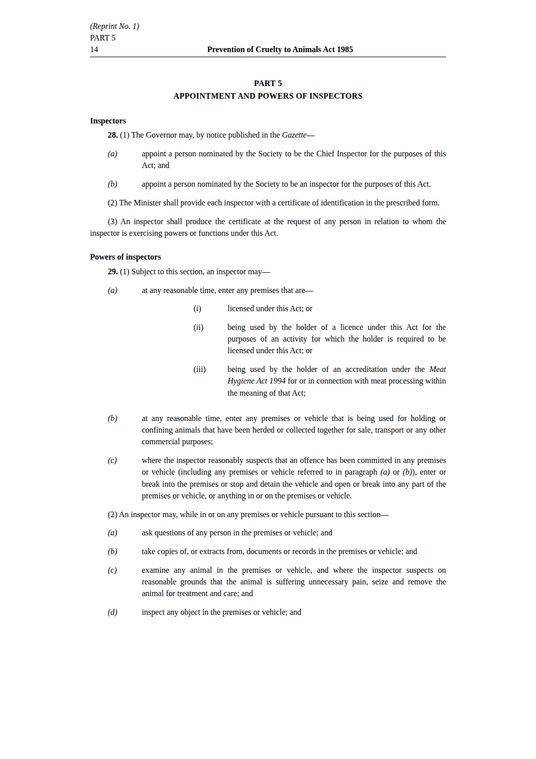(Reprint No. 1)
PART 5
14 Prevention of Cruelty to Animals Act 1985
PART 5
APPOINTMENT AND POWERS OF INSPECTORS
Inspectors
28. (1) The Governor may, by notice published in the Gazette—
(a)
appoint a person nominated by the Society to be the Chief Inspector for the purposes of this Act; and
(b)
appoint a person nominated by the Society to be an inspector for the purposes of this Act.
(2) The Minister shall provide each inspector with a certificate of identification in the prescribed form.
(3) An inspector shall produce the certificate at the request of any person in relation to whom the inspector is exercising powers or functions under this Act.
Powers of inspectors
29. (1) Subject to this section, an inspector may—
(a)
at any reasonable time, enter any premises that are—
(i)
licensed under this Act; or
(ii)
being used by the holder of a licence under this Act for the purposes of an activity for which the holder is required to be licensed under this Act; or
(iii)
being used by the holder of an accreditation under the Meat Hygiene Act 1994 for or in connection with meat processing within the meaning of that Act;
(b)
at any reasonable time, enter any premises or vehicle that is being used for holding or confining animals that have been herded or collected together for sale, transport or any other commercial purposes;
(c)
where the inspector reasonably suspects that an offence has been committed in any premises or vehicle (including any premises or vehicle referred to in paragraph (a) or (b)), enter or break into the premises or stop and detain the vehicle and open or break into any part of the premises or vehicle, or anything in or on the premises or vehicle.
(2) An inspector may, while in or on any premises or vehicle pursuant to this section—
(a)
ask questions of any person in the premises or vehicle; and
(b)
take copies of, or extracts from, documents or records in the premises or vehicle; and
(c)
examine any animal in the premises or vehicle, and where the inspector suspects on reasonable grounds that the animal is suffering unnecessary pain, seize and remove the animal for treatment and care; and
(d)
inspect any object in the premises or vehicle; and